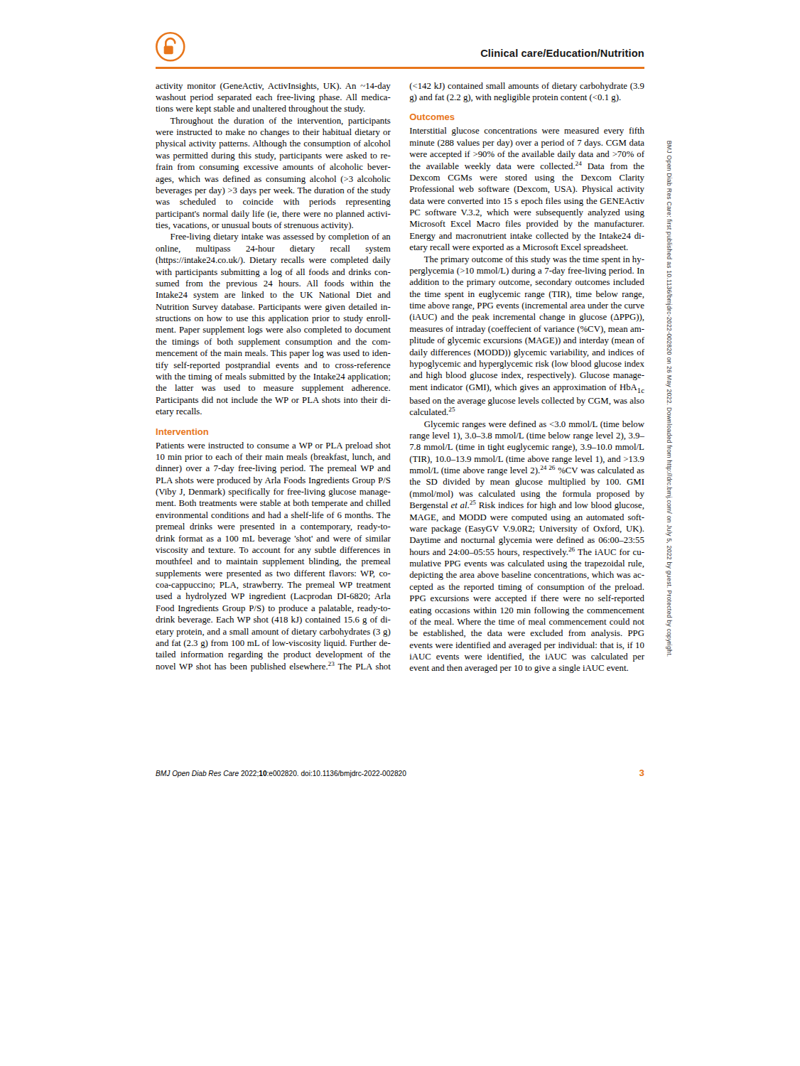Clinical care/Education/Nutrition
activity monitor (GeneActiv, ActivInsights, UK). An ~14-day washout period separated each free-living phase. All medications were kept stable and unaltered throughout the study.
Throughout the duration of the intervention, participants were instructed to make no changes to their habitual dietary or physical activity patterns. Although the consumption of alcohol was permitted during this study, participants were asked to refrain from consuming excessive amounts of alcoholic beverages, which was defined as consuming alcohol (>3 alcoholic beverages per day) >3 days per week. The duration of the study was scheduled to coincide with periods representing participant's normal daily life (ie, there were no planned activities, vacations, or unusual bouts of strenuous activity).
Free-living dietary intake was assessed by completion of an online, multipass 24-hour dietary recall system (https://intake24.co.uk/). Dietary recalls were completed daily with participants submitting a log of all foods and drinks consumed from the previous 24 hours. All foods within the Intake24 system are linked to the UK National Diet and Nutrition Survey database. Participants were given detailed instructions on how to use this application prior to study enrollment. Paper supplement logs were also completed to document the timings of both supplement consumption and the commencement of the main meals. This paper log was used to identify self-reported postprandial events and to cross-reference with the timing of meals submitted by the Intake24 application; the latter was used to measure supplement adherence. Participants did not include the WP or PLA shots into their dietary recalls.
Intervention
Patients were instructed to consume a WP or PLA preload shot 10 min prior to each of their main meals (breakfast, lunch, and dinner) over a 7-day free-living period. The premeal WP and PLA shots were produced by Arla Foods Ingredients Group P/S (Viby J, Denmark) specifically for free-living glucose management. Both treatments were stable at both temperate and chilled environmental conditions and had a shelf-life of 6 months. The premeal drinks were presented in a contemporary, ready-to-drink format as a 100 mL beverage 'shot' and were of similar viscosity and texture. To account for any subtle differences in mouthfeel and to maintain supplement blinding, the premeal supplements were presented as two different flavors: WP, cocoa-cappuccino; PLA, strawberry. The premeal WP treatment used a hydrolyzed WP ingredient (Lacprodan DI-6820; Arla Food Ingredients Group P/S) to produce a palatable, ready-to-drink beverage. Each WP shot (418 kJ) contained 15.6 g of dietary protein, and a small amount of dietary carbohydrates (3 g) and fat (2.3 g) from 100 mL of low-viscosity liquid. Further detailed information regarding the product development of the novel WP shot has been published elsewhere.23 The PLA shot (<142 kJ) contained small amounts of dietary carbohydrate (3.9 g) and fat (2.2 g), with negligible protein content (<0.1 g).
Outcomes
Interstitial glucose concentrations were measured every fifth minute (288 values per day) over a period of 7 days. CGM data were accepted if >90% of the available daily data and >70% of the available weekly data were collected.24 Data from the Dexcom CGMs were stored using the Dexcom Clarity Professional web software (Dexcom, USA). Physical activity data were converted into 15 s epoch files using the GENEActiv PC software V.3.2, which were subsequently analyzed using Microsoft Excel Macro files provided by the manufacturer. Energy and macronutrient intake collected by the Intake24 dietary recall were exported as a Microsoft Excel spreadsheet.
The primary outcome of this study was the time spent in hyperglycemia (>10 mmol/L) during a 7-day free-living period. In addition to the primary outcome, secondary outcomes included the time spent in euglycemic range (TIR), time below range, time above range, PPG events (incremental area under the curve (iAUC) and the peak incremental change in glucose (ΔPPG)), measures of intraday (coeffecient of variance (%CV), mean amplitude of glycemic excursions (MAGE)) and interday (mean of daily differences (MODD)) glycemic variability, and indices of hypoglycemic and hyperglycemic risk (low blood glucose index and high blood glucose index, respectively). Glucose management indicator (GMI), which gives an approximation of HbA1c based on the average glucose levels collected by CGM, was also calculated.25
Glycemic ranges were defined as <3.0 mmol/L (time below range level 1), 3.0–3.8 mmol/L (time below range level 2), 3.9–7.8 mmol/L (time in tight euglycemic range), 3.9–10.0 mmol/L (TIR), 10.0–13.9 mmol/L (time above range level 1), and >13.9 mmol/L (time above range level 2).24 26 %CV was calculated as the SD divided by mean glucose multiplied by 100. GMI (mmol/mol) was calculated using the formula proposed by Bergenstal et al.25 Risk indices for high and low blood glucose, MAGE, and MODD were computed using an automated software package (EasyGV V.9.0R2; University of Oxford, UK). Daytime and nocturnal glycemia were defined as 06:00–23:55 hours and 24:00–05:55 hours, respectively.26 The iAUC for cumulative PPG events was calculated using the trapezoidal rule, depicting the area above baseline concentrations, which was accepted as the reported timing of consumption of the preload. PPG excursions were accepted if there were no self-reported eating occasions within 120 min following the commencement of the meal. Where the time of meal commencement could not be established, the data were excluded from analysis. PPG events were identified and averaged per individual: that is, if 10 iAUC events were identified, the iAUC was calculated per event and then averaged per 10 to give a single iAUC event.
BMJ Open Diab Res Care 2022;10:e002820. doi:10.1136/bmjdrc-2022-002820
3
BMJ Open Diab Res Care: first published as 10.1136/bmjdrc-2022-002820 on 26 May 2022. Downloaded from http://drc.bmj.com/ on July 5, 2022 by guest. Protected by copyright.